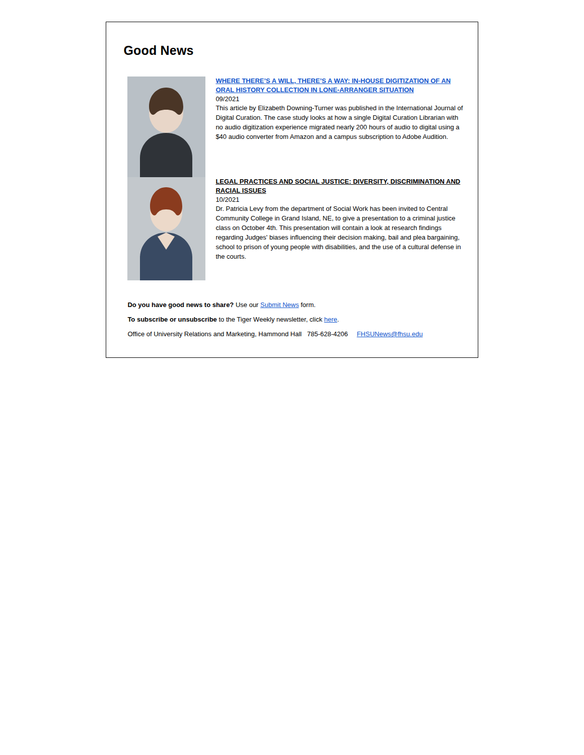Good News
| | Where there’s a will, there’s a way: In-house digitization of an oral history collection in lone-arranger situation 09/2021 This article by Elizabeth Downing-Turner was published in the International Journal of Digital Curation. The case study looks at how a single Digital Curation Librarian with no audio digitization experience migrated nearly 200 hours of audio to digital using a $40 audio converter from Amazon and a campus subscription to Adobe Audition. |
| | Legal Practices and Social Justice: Diversity, Discrimination and Racial Issues 10/2021 Dr. Patricia Levy from the department of Social Work has been invited to Central Community College in Grand Island, NE, to give a presentation to a criminal justice class on October 4th. This presentation will contain a look at research findings regarding Judges' biases influencing their decision making, bail and plea bargaining, school to prison of young people with disabilities, and the use of a cultural defense in the courts. |
Do you have good news to share? Use our Submit News form.
To subscribe or unsubscribe to the Tiger Weekly newsletter, click here.
Office of University Relations and Marketing, Hammond Hall 785-628-4206 FHSUNews@fhsu.edu